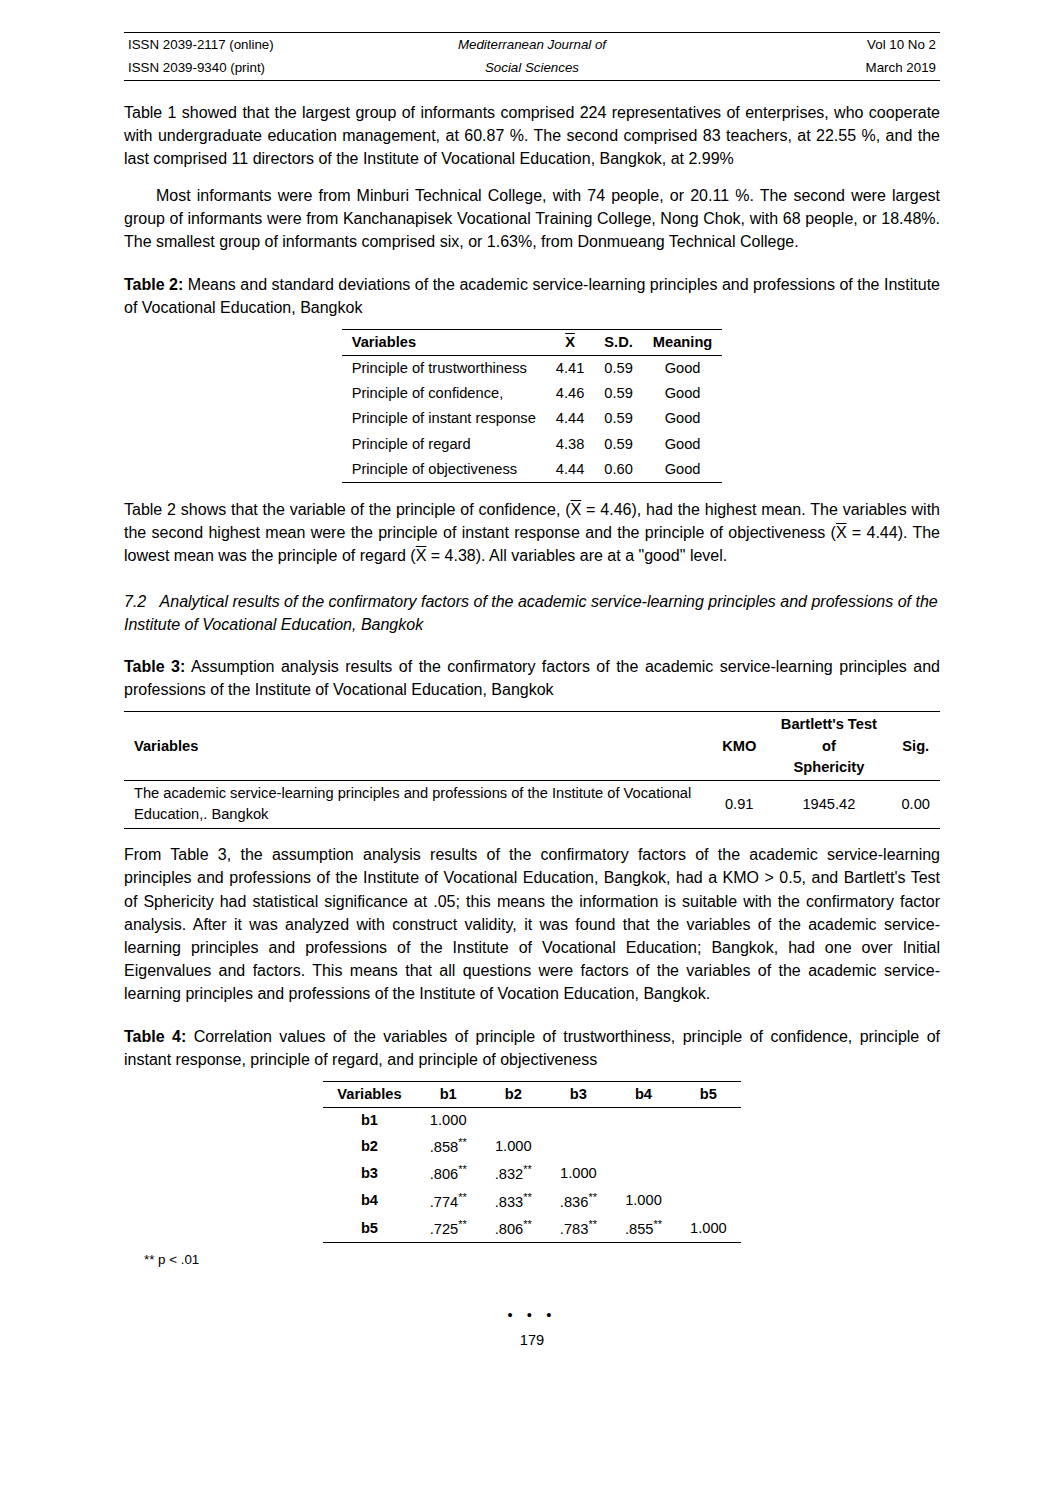| ISSN 2039-2117 (online) | Mediterranean Journal of | Vol 10 No 2 |
| ISSN 2039-9340 (print) | Social Sciences | March 2019 |
Table 1 showed that the largest group of informants comprised 224 representatives of enterprises, who cooperate with undergraduate education management, at 60.87 %. The second comprised 83 teachers, at 22.55 %, and the last comprised 11 directors of the Institute of Vocational Education, Bangkok, at 2.99%
Most informants were from Minburi Technical College, with 74 people, or 20.11 %. The second were largest group of informants were from Kanchanapisek Vocational Training College, Nong Chok, with 68 people, or 18.48%. The smallest group of informants comprised six, or 1.63%, from Donmueang Technical College.
Table 2: Means and standard deviations of the academic service-learning principles and professions of the Institute of Vocational Education, Bangkok
| Variables | X | S.D. | Meaning |
| --- | --- | --- | --- |
| Principle of trustworthiness | 4.41 | 0.59 | Good |
| Principle of confidence, | 4.46 | 0.59 | Good |
| Principle of instant response | 4.44 | 0.59 | Good |
| Principle of regard | 4.38 | 0.59 | Good |
| Principle of objectiveness | 4.44 | 0.60 | Good |
Table 2 shows that the variable of the principle of confidence, (X = 4.46), had the highest mean. The variables with the second highest mean were the principle of instant response and the principle of objectiveness (X = 4.44). The lowest mean was the principle of regard (X = 4.38). All variables are at a "good" level.
7.2 Analytical results of the confirmatory factors of the academic service-learning principles and professions of the Institute of Vocational Education, Bangkok
Table 3: Assumption analysis results of the confirmatory factors of the academic service-learning principles and professions of the Institute of Vocational Education, Bangkok
| Variables | KMO | Bartlett's Test of Sphericity | Sig. |
| --- | --- | --- | --- |
| The academic service-learning principles and professions of the Institute of Vocational Education,. Bangkok | 0.91 | 1945.42 | 0.00 |
From Table 3, the assumption analysis results of the confirmatory factors of the academic service-learning principles and professions of the Institute of Vocational Education, Bangkok, had a KMO > 0.5, and Bartlett's Test of Sphericity had statistical significance at .05; this means the information is suitable with the confirmatory factor analysis. After it was analyzed with construct validity, it was found that the variables of the academic service-learning principles and professions of the Institute of Vocational Education; Bangkok, had one over Initial Eigenvalues and factors. This means that all questions were factors of the variables of the academic service-learning principles and professions of the Institute of Vocation Education, Bangkok.
Table 4: Correlation values of the variables of principle of trustworthiness, principle of confidence, principle of instant response, principle of regard, and principle of objectiveness
| Variables | b1 | b2 | b3 | b4 | b5 |
| --- | --- | --- | --- | --- | --- |
| b1 | 1.000 | | | | |
| b2 | .858 ** | 1.000 | | | |
| b3 | .806 ** | .832 ** | 1.000 | | |
| b4 | .774 ** | .833 ** | .836 ** | 1.000 | |
| b5 | .725 ** | .806 ** | .783 ** | .855 ** | 1.000 |
** p < .01
• • • 179